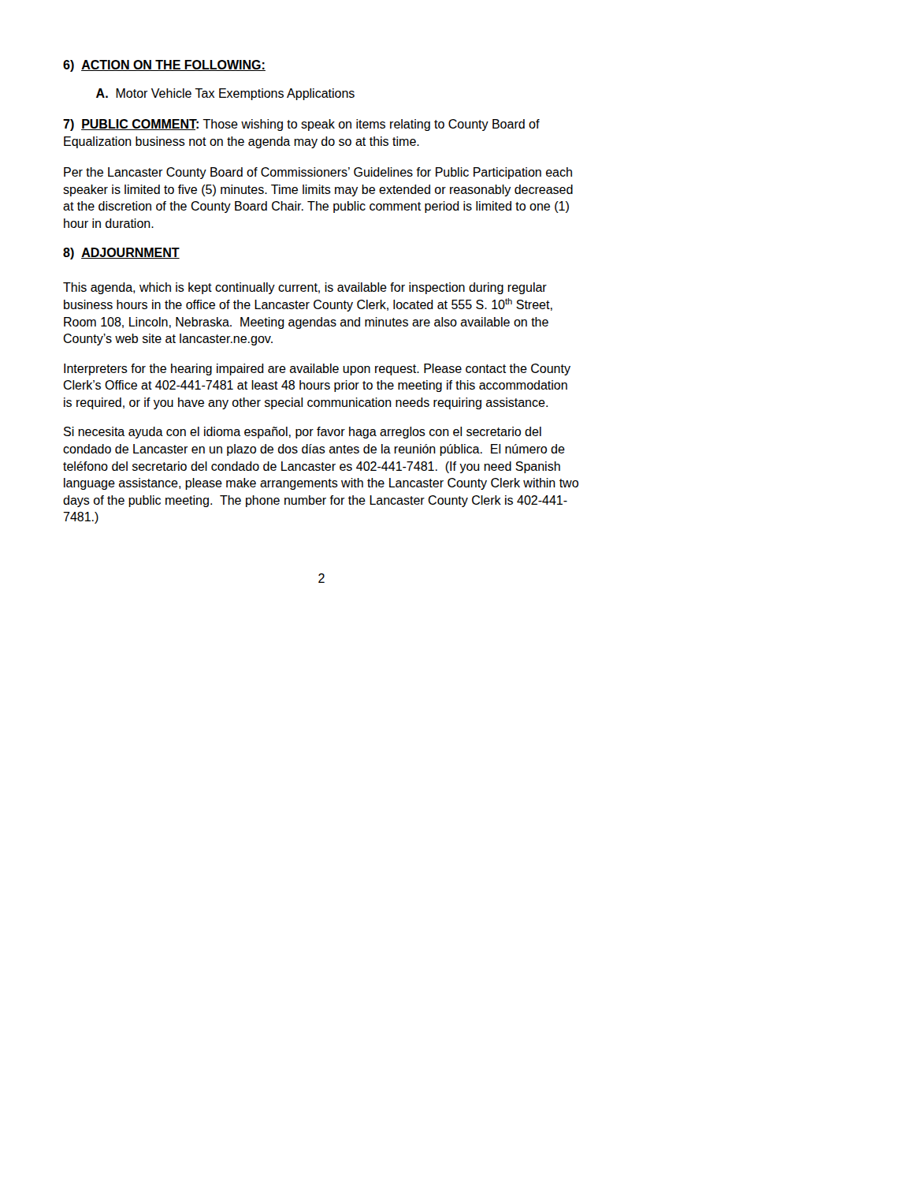6) ACTION ON THE FOLLOWING:
A. Motor Vehicle Tax Exemptions Applications
7) PUBLIC COMMENT: Those wishing to speak on items relating to County Board of Equalization business not on the agenda may do so at this time.
Per the Lancaster County Board of Commissioners’ Guidelines for Public Participation each speaker is limited to five (5) minutes. Time limits may be extended or reasonably decreased at the discretion of the County Board Chair. The public comment period is limited to one (1) hour in duration.
8) ADJOURNMENT
This agenda, which is kept continually current, is available for inspection during regular business hours in the office of the Lancaster County Clerk, located at 555 S. 10th Street, Room 108, Lincoln, Nebraska. Meeting agendas and minutes are also available on the County’s web site at lancaster.ne.gov.
Interpreters for the hearing impaired are available upon request. Please contact the County Clerk’s Office at 402-441-7481 at least 48 hours prior to the meeting if this accommodation is required, or if you have any other special communication needs requiring assistance.
Si necesita ayuda con el idioma español, por favor haga arreglos con el secretario del condado de Lancaster en un plazo de dos días antes de la reunión pública. El número de teléfono del secretario del condado de Lancaster es 402-441-7481. (If you need Spanish language assistance, please make arrangements with the Lancaster County Clerk within two days of the public meeting. The phone number for the Lancaster County Clerk is 402-441-7481.)
2